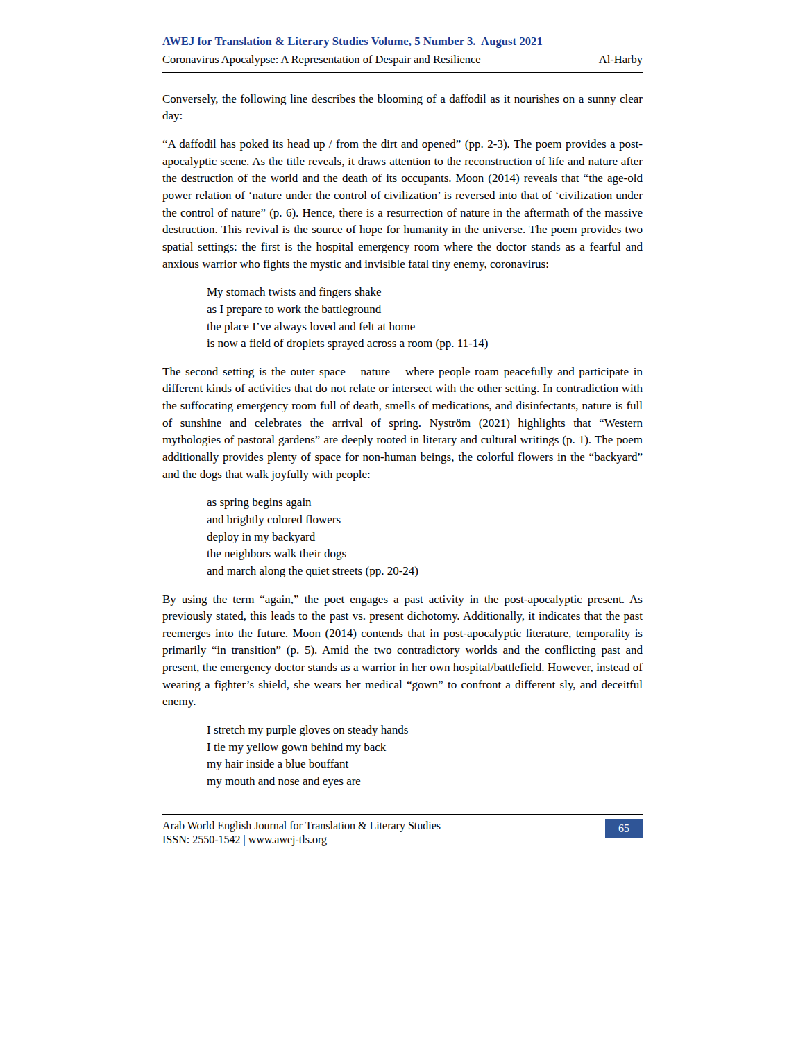AWEJ for Translation & Literary Studies Volume, 5 Number 3. August 2021
Coronavirus Apocalypse: A Representation of Despair and Resilience Al-Harby
Conversely, the following line describes the blooming of a daffodil as it nourishes on a sunny clear day:
“A daffodil has poked its head up / from the dirt and opened” (pp. 2-3). The poem provides a post-apocalyptic scene. As the title reveals, it draws attention to the reconstruction of life and nature after the destruction of the world and the death of its occupants. Moon (2014) reveals that “the age-old power relation of ‘nature under the control of civilization’ is reversed into that of ‘civilization under the control of nature” (p. 6). Hence, there is a resurrection of nature in the aftermath of the massive destruction. This revival is the source of hope for humanity in the universe. The poem provides two spatial settings: the first is the hospital emergency room where the doctor stands as a fearful and anxious warrior who fights the mystic and invisible fatal tiny enemy, coronavirus:
My stomach twists and fingers shake as I prepare to work the battleground the place I’ve always loved and felt at home is now a field of droplets sprayed across a room (pp. 11-14)
The second setting is the outer space – nature – where people roam peacefully and participate in different kinds of activities that do not relate or intersect with the other setting. In contradiction with the suffocating emergency room full of death, smells of medications, and disinfectants, nature is full of sunshine and celebrates the arrival of spring. Nyström (2021) highlights that “Western mythologies of pastoral gardens” are deeply rooted in literary and cultural writings (p. 1). The poem additionally provides plenty of space for non-human beings, the colorful flowers in the “backyard” and the dogs that walk joyfully with people:
as spring begins again and brightly colored flowers deploy in my backyard the neighbors walk their dogs and march along the quiet streets (pp. 20-24)
By using the term “again,” the poet engages a past activity in the post-apocalyptic present. As previously stated, this leads to the past vs. present dichotomy. Additionally, it indicates that the past reemerges into the future. Moon (2014) contends that in post-apocalyptic literature, temporality is primarily “in transition” (p. 5). Amid the two contradictory worlds and the conflicting past and present, the emergency doctor stands as a warrior in her own hospital/battlefield. However, instead of wearing a fighter’s shield, she wears her medical “gown” to confront a different sly, and deceitful enemy.
I stretch my purple gloves on steady hands I tie my yellow gown behind my back my hair inside a blue bouffant my mouth and nose and eyes are
Arab World English Journal for Translation & Literary Studies
ISSN: 2550-1542 | www.awej-tls.org
65